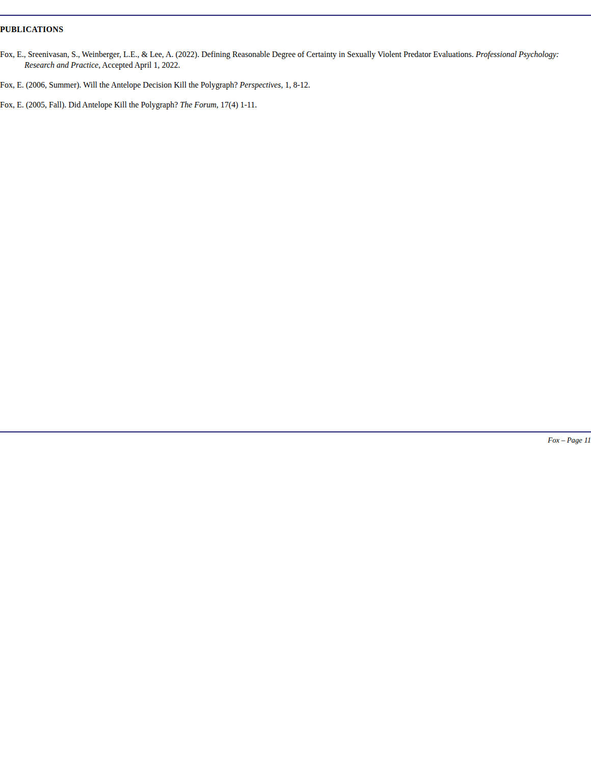PUBLICATIONS
Fox, E., Sreenivasan, S., Weinberger, L.E., & Lee, A. (2022). Defining Reasonable Degree of Certainty in Sexually Violent Predator Evaluations. Professional Psychology: Research and Practice, Accepted April 1, 2022.
Fox, E. (2006, Summer). Will the Antelope Decision Kill the Polygraph? Perspectives, 1, 8-12.
Fox, E. (2005, Fall). Did Antelope Kill the Polygraph? The Forum, 17(4) 1-11.
Fox – Page 11